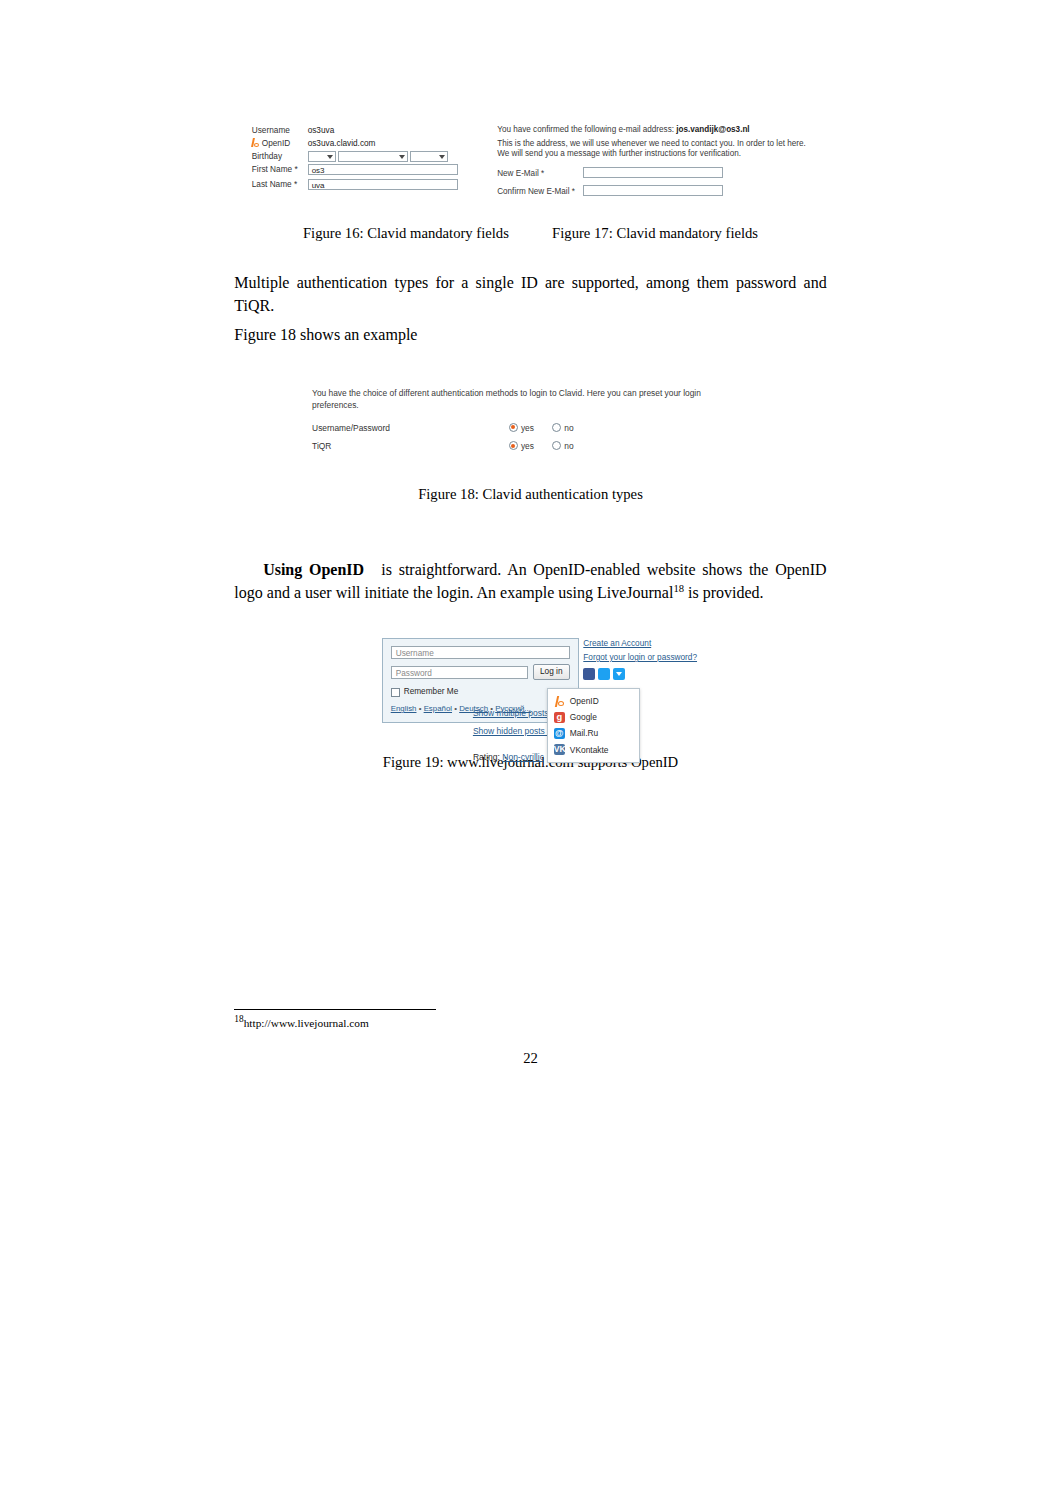| Username | os3uva |
| OpenID | os3uva.clavid.com |
| Birthday | |
| First Name * | os3 |
| Last Name * | uva |
You have confirmed the following e-mail address: jos.vandijk@os3.nl
This is the address, we will use whenever we need to contact you. In order to let here. We will send you a message with further instructions for verification.
| New E-Mail * | |
| Confirm New E-Mail * | |
Figure 16: Clavid mandatory fields
Figure 17: Clavid mandatory fields
Multiple authentication types for a single ID are supported, among them password and TiQR.
Figure 18 shows an example
You have the choice of different authentication methods to login to Clavid. Here you can preset your login preferences.
| Username/Password | yes no |
| TiQR | yes no |
Figure 18: Clavid authentication types
Using OpenID is straightforward. An OpenID-enabled website shows the OpenID logo and a user will initiate the login. An example using LiveJournal18 is provided.
Username
Password Log in
Remember Me
English • Español • Deutsch • Русский...
Create an Account Forgot your login or password?
Show multiple posts from th
Show hidden posts in rating
Rating: Non-cyrillic ▼
OpenID
g Google
@Mail.Ru
VKVKontakte
Figure 19: www.livejournal.com supports OpenID
18http://www.livejournal.com
22